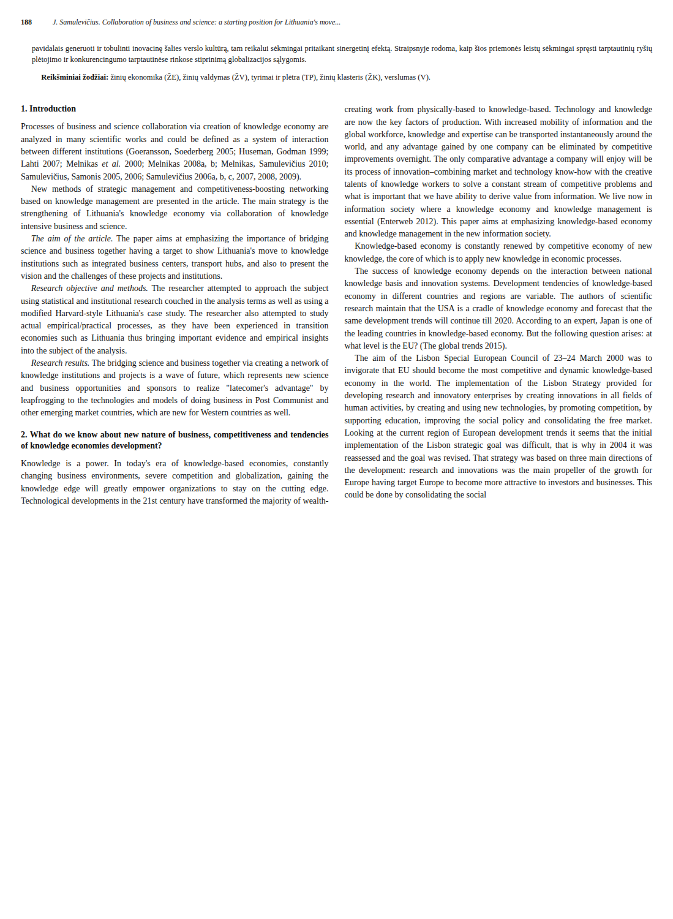188 J. Samulevičius. Collaboration of business and science: a starting position for Lithuania's move...
pavidalais generuoti ir tobulinti inovacinę šalies verslo kultūrą, tam reikalui sėkmingai pritaikant sinergetinį efektą. Straipsnyje rodoma, kaip šios priemonės leistų sėkmingai spręsti tarptautinių ryšių plėtojimo ir konkurencingumo tarptautinėse rinkose stiprinimą globalizacijos sąlygomis.
Reikšminiai žodžiai: žinių ekonomika (ŽE), žinių valdymas (ŽV), tyrimai ir plėtra (TP), žinių klasteris (ŽK), verslumas (V).
1. Introduction
Processes of business and science collaboration via creation of knowledge economy are analyzed in many scientific works and could be defined as a system of interaction between different institutions (Goeransson, Soederberg 2005; Huseman, Godman 1999; Lahti 2007; Melnikas et al. 2000; Melnikas 2008a, b; Melnikas, Samulevičius 2010; Samulevičius, Samonis 2005, 2006; Samulevičius 2006a, b, c, 2007, 2008, 2009).
New methods of strategic management and competitiveness-boosting networking based on knowledge management are presented in the article. The main strategy is the strengthening of Lithuania's knowledge economy via collaboration of knowledge intensive business and science.
The aim of the article. The paper aims at emphasizing the importance of bridging science and business together having a target to show Lithuania's move to knowledge institutions such as integrated business centers, transport hubs, and also to present the vision and the challenges of these projects and institutions.
Research objective and methods. The researcher attempted to approach the subject using statistical and institutional research couched in the analysis terms as well as using a modified Harvard-style Lithuania's case study. The researcher also attempted to study actual empirical/practical processes, as they have been experienced in transition economies such as Lithuania thus bringing important evidence and empirical insights into the subject of the analysis.
Research results. The bridging science and business together via creating a network of knowledge institutions and projects is a wave of future, which represents new science and business opportunities and sponsors to realize "latecomer's advantage" by leapfrogging to the technologies and models of doing business in Post Communist and other emerging market countries, which are new for Western countries as well.
2. What do we know about new nature of business, competitiveness and tendencies of knowledge economies development?
Knowledge is a power. In today's era of knowledge-based economies, constantly changing business environments, severe competition and globalization, gaining the knowledge edge will greatly empower organizations to stay on the cutting edge. Technological developments in the 21st century have transformed the majority of wealth-creating work from physically-based to knowledge-based. Technology and knowledge are now the key factors of production. With increased mobility of information and the global workforce, knowledge and expertise can be transported instantaneously around the world, and any advantage gained by one company can be eliminated by competitive improvements overnight. The only comparative advantage a company will enjoy will be its process of innovation–combining market and technology know-how with the creative talents of knowledge workers to solve a constant stream of competitive problems and what is important that we have ability to derive value from information. We live now in information society where a knowledge economy and knowledge management is essential (Enterweb 2012). This paper aims at emphasizing knowledge-based economy and knowledge management in the new information society.
Knowledge-based economy is constantly renewed by competitive economy of new knowledge, the core of which is to apply new knowledge in economic processes.
The success of knowledge economy depends on the interaction between national knowledge basis and innovation systems. Development tendencies of knowledge-based economy in different countries and regions are variable. The authors of scientific research maintain that the USA is a cradle of knowledge economy and forecast that the same development trends will continue till 2020. According to an expert, Japan is one of the leading countries in knowledge-based economy. But the following question arises: at what level is the EU? (The global trends 2015).
The aim of the Lisbon Special European Council of 23–24 March 2000 was to invigorate that EU should become the most competitive and dynamic knowledge-based economy in the world. The implementation of the Lisbon Strategy provided for developing research and innovatory enterprises by creating innovations in all fields of human activities, by creating and using new technologies, by promoting competition, by supporting education, improving the social policy and consolidating the free market. Looking at the current region of European development trends it seems that the initial implementation of the Lisbon strategic goal was difficult, that is why in 2004 it was reassessed and the goal was revised. That strategy was based on three main directions of the development: research and innovations was the main propeller of the growth for Europe having target Europe to become more attractive to investors and businesses. This could be done by consolidating the social